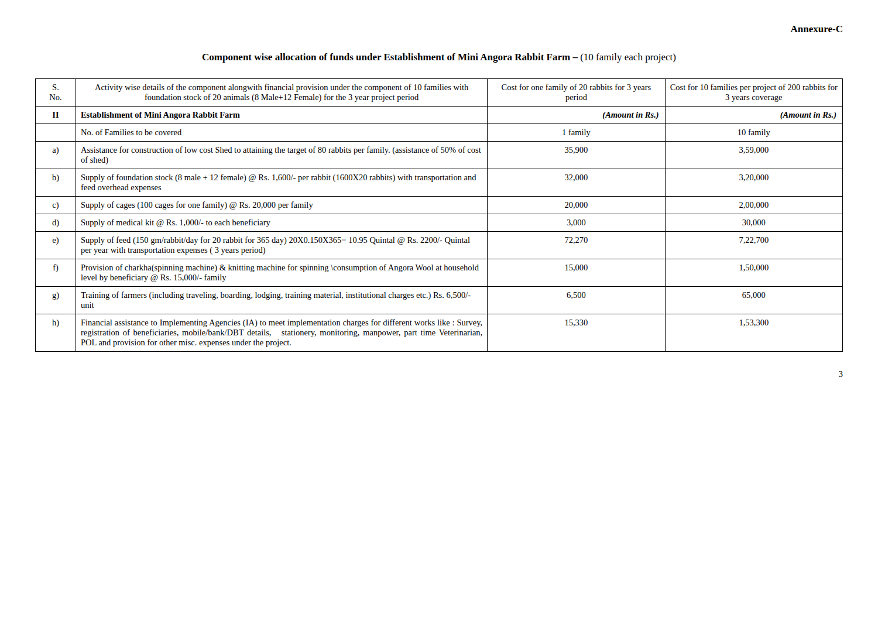Annexure-C
Component wise allocation of funds under Establishment of Mini Angora Rabbit Farm – (10 family each project)
| S. No. | Activity wise details of the component alongwith financial provision under the component of 10 families with foundation stock of 20 animals (8 Male+12 Female) for the 3 year project period | Cost for one family of 20 rabbits for 3 years period | Cost for 10 families per project of 200 rabbits for 3 years coverage |
| --- | --- | --- | --- |
| II | Establishment of Mini Angora Rabbit Farm | (Amount in Rs.) | (Amount in Rs.) |
| | No. of Families to be covered | 1 family | 10 family |
| a) | Assistance for construction of low cost Shed to attaining the target of 80 rabbits per family. (assistance of 50% of cost of shed) | 35,900 | 3,59,000 |
| b) | Supply of foundation stock (8 male + 12 female) @ Rs. 1,600/- per rabbit (1600X20 rabbits) with transportation and feed overhead expenses | 32,000 | 3,20,000 |
| c) | Supply of cages (100 cages for one family) @ Rs. 20,000 per family | 20,000 | 2,00,000 |
| d) | Supply of medical kit @ Rs. 1,000/- to each beneficiary | 3,000 | 30,000 |
| e) | Supply of feed (150 gm/rabbit/day for 20 rabbit for 365 day) 20X0.150X365= 10.95 Quintal @ Rs. 2200/- Quintal per year with transportation expenses ( 3 years period) | 72,270 | 7,22,700 |
| f) | Provision of charkha(spinning machine) & knitting machine for spinning \consumption of Angora Wool at household level by beneficiary @ Rs. 15,000/- family | 15,000 | 1,50,000 |
| g) | Training of farmers (including traveling, boarding, lodging, training material, institutional charges etc.) Rs. 6,500/- unit | 6,500 | 65,000 |
| h) | Financial assistance to Implementing Agencies (IA) to meet implementation charges for different works like : Survey, registration of beneficiaries, mobile/bank/DBT details, stationery, monitoring, manpower, part time Veterinarian, POL and provision for other misc. expenses under the project. | 15,330 | 1,53,300 |
3